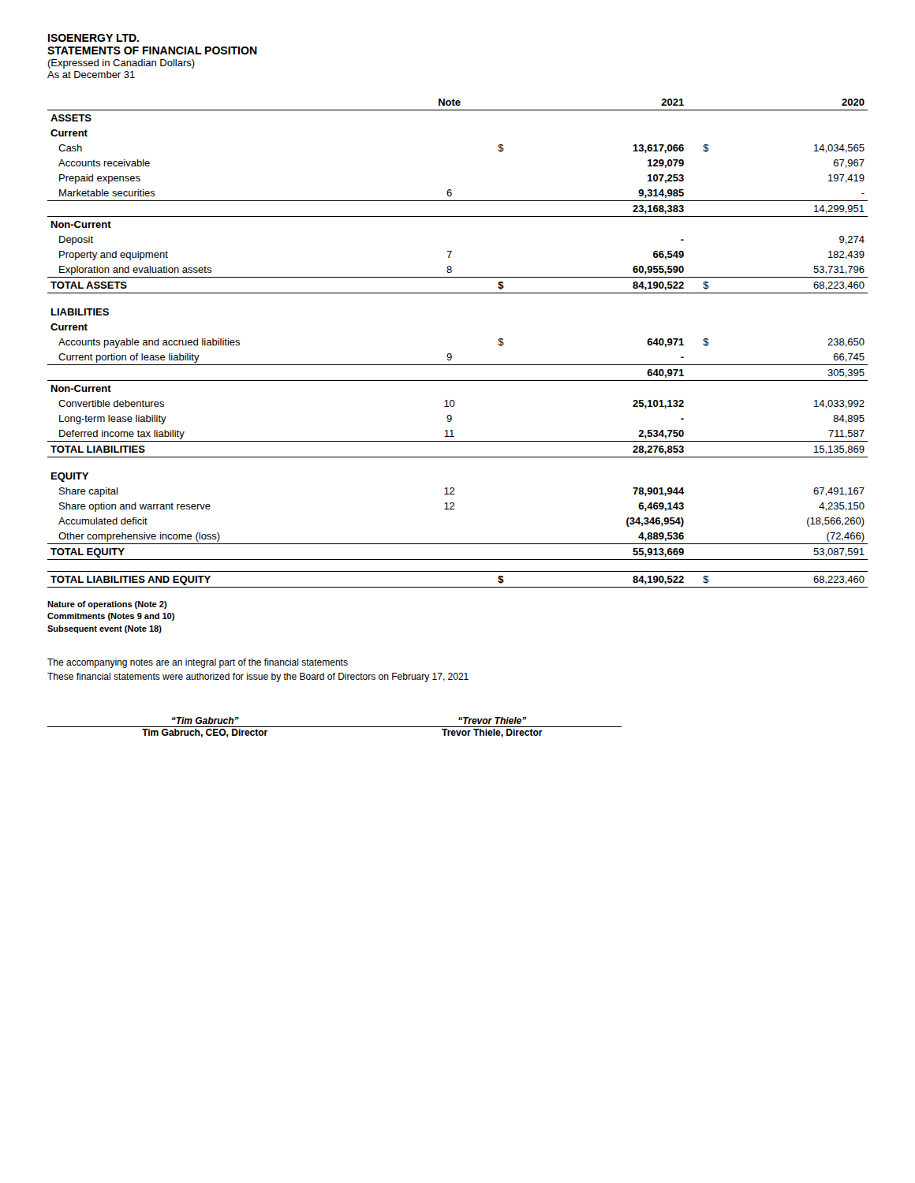ISOENERGY LTD.
STATEMENTS OF FINANCIAL POSITION
(Expressed in Canadian Dollars)
As at December 31
| | Note | 2021 | 2020 |
| --- | --- | --- | --- |
| ASSETS | | | | | |
| Current | | | | | |
| Cash | | $ | 13,617,066 | $ | 14,034,565 |
| Accounts receivable | | | 129,079 | | 67,967 |
| Prepaid expenses | | | 107,253 | | 197,419 |
| Marketable securities | 6 | | 9,314,985 | | - |
| | | | 23,168,383 | | 14,299,951 |
| Non-Current | | | | | |
| Deposit | | | - | | 9,274 |
| Property and equipment | 7 | | 66,549 | | 182,439 |
| Exploration and evaluation assets | 8 | | 60,955,590 | | 53,731,796 |
| TOTAL ASSETS | | $ | 84,190,522 | $ | 68,223,460 |
| LIABILITIES | | | | | |
| Current | | | | | |
| Accounts payable and accrued liabilities | | $ | 640,971 | $ | 238,650 |
| Current portion of lease liability | 9 | | - | | 66,745 |
| | | | 640,971 | | 305,395 |
| Non-Current | | | | | |
| Convertible debentures | 10 | | 25,101,132 | | 14,033,992 |
| Long-term lease liability | 9 | | - | | 84,895 |
| Deferred income tax liability | 11 | | 2,534,750 | | 711,587 |
| TOTAL LIABILITIES | | | 28,276,853 | | 15,135,869 |
| EQUITY | | | | | |
| Share capital | 12 | | 78,901,944 | | 67,491,167 |
| Share option and warrant reserve | 12 | | 6,469,143 | | 4,235,150 |
| Accumulated deficit | | | (34,346,954) | | (18,566,260) |
| Other comprehensive income (loss) | | | 4,889,536 | | (72,466) |
| TOTAL EQUITY | | | 55,913,669 | | 53,087,591 |
| TOTAL LIABILITIES AND EQUITY | | $ | 84,190,522 | $ | 68,223,460 |
Nature of operations (Note 2)
Commitments (Notes 9 and 10)
Subsequent event (Note 18)
The accompanying notes are an integral part of the financial statements
These financial statements were authorized for issue by the Board of Directors on February 17, 2021
| “ Tim Gabruch ” | “ Trevor Thiele ” |
| Tim Gabruch, CEO, Director | Trevor Thiele, Director |